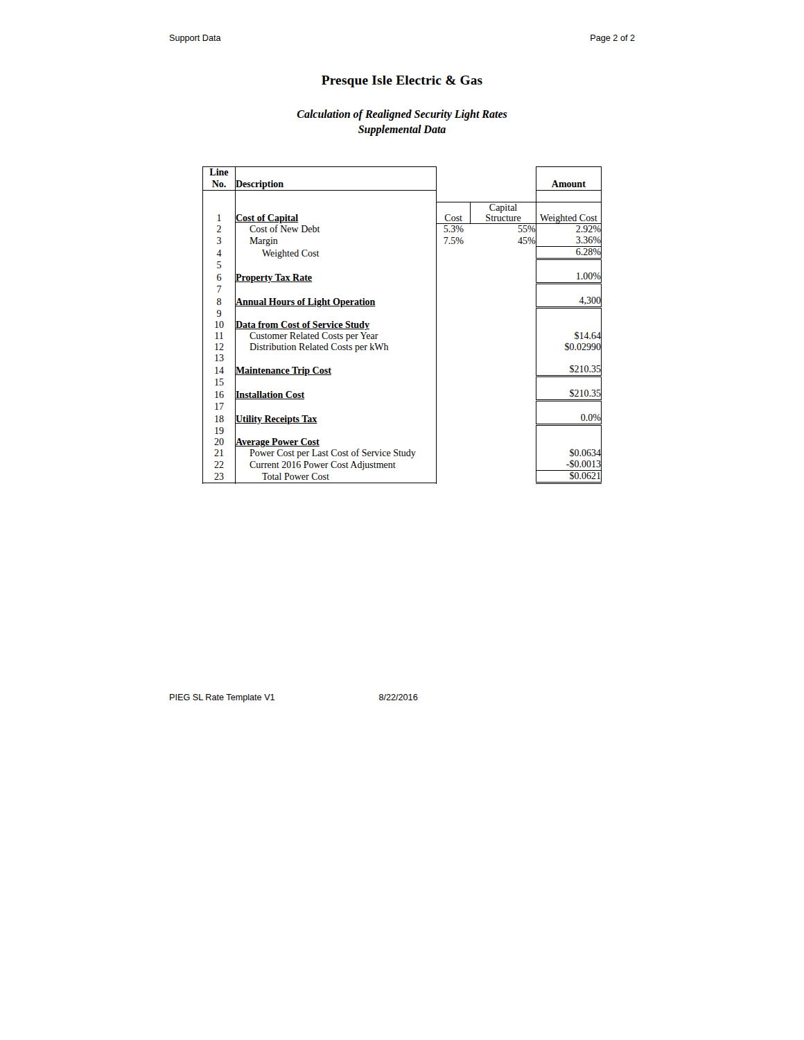Support Data
Page 2 of 2
Presque Isle Electric & Gas
Calculation of Realigned Security Light Rates
Supplemental Data
| Line No. | Description | | | Amount |
| 1 | Cost of Capital | Cost | Capital Structure | Weighted Cost |
| 2 | Cost of New Debt | 5.3% | 55% | 2.92% |
| 3 | Margin | 7.5% | 45% | 3.36% |
| 4 | Weighted Cost | | | 6.28% |
| 5 | | | | |
| 6 | Property Tax Rate | | | 1.00% |
| 7 | | | | |
| 8 | Annual Hours of Light Operation | | | 4,300 |
| 9 | | | | |
| 10 | Data from Cost of Service Study | | | |
| 11 | Customer Related Costs per Year | | | $14.64 |
| 12 | Distribution Related Costs per kWh | | | $0.02990 |
| 13 | | | | |
| 14 | Maintenance Trip Cost | | | $210.35 |
| 15 | | | | |
| 16 | Installation Cost | | | $210.35 |
| 17 | | | | |
| 18 | Utility Receipts Tax | | | 0.0% |
| 19 | | | | |
| 20 | Average Power Cost | | | |
| 21 | Power Cost per Last Cost of Service Study | | | $0.0634 |
| 22 | Current 2016 Power Cost Adjustment | | | -$0.0013 |
| 23 | Total Power Cost | | | $0.0621 |
PIEG SL Rate Template V1
8/22/2016